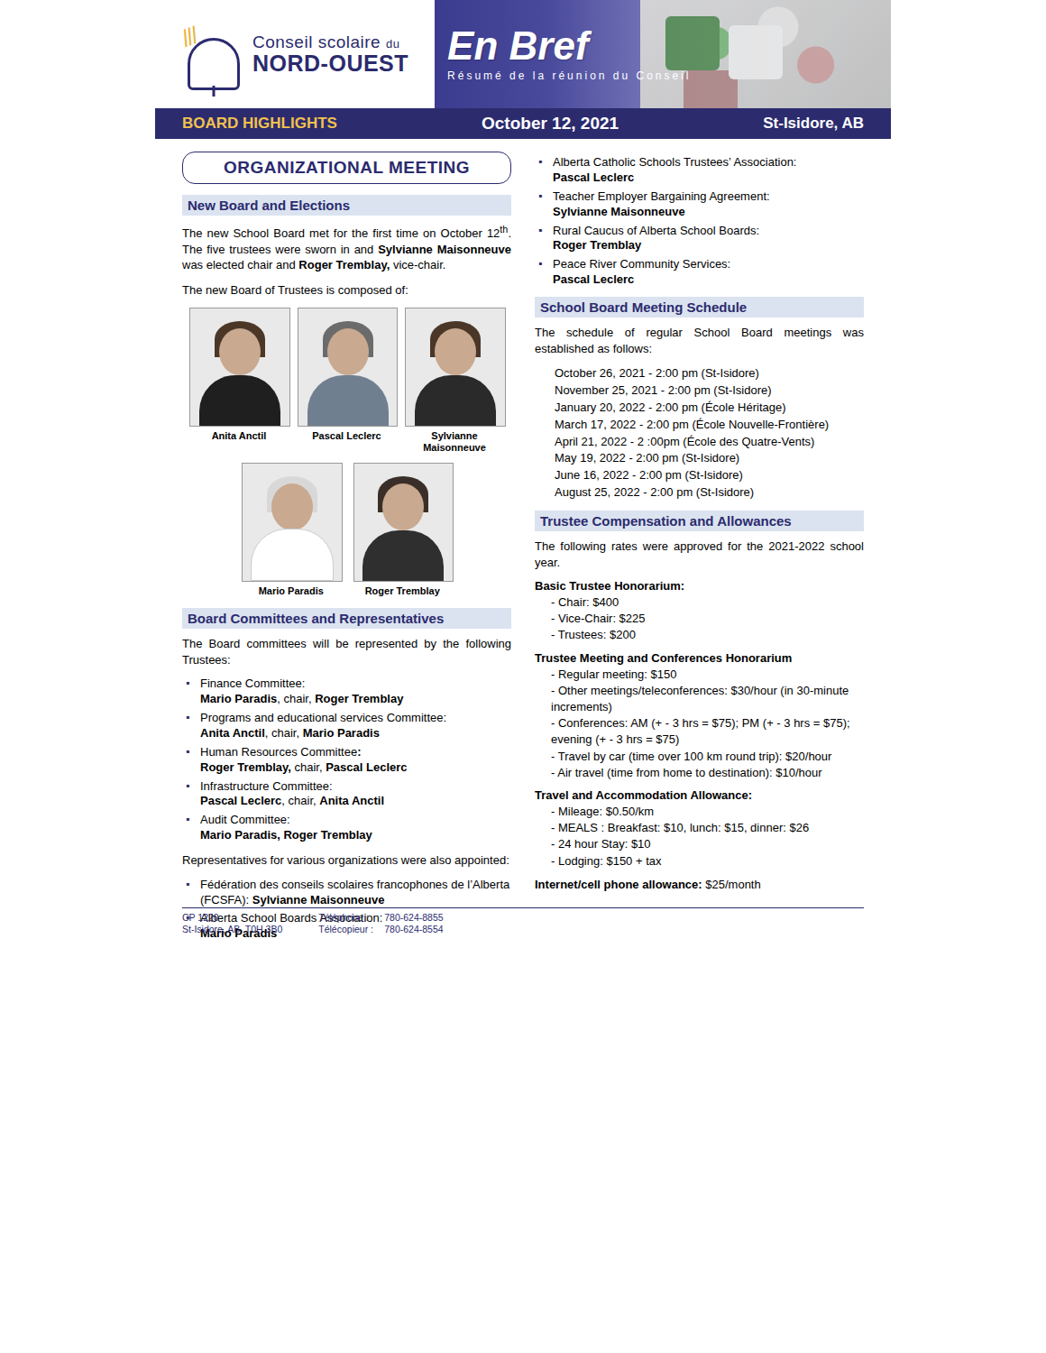///
Conseil scolaire du
NORD-OUEST
En Bref
Résumé de la réunion du Conseil
BOARD HIGHLIGHTS
October 12, 2021
St-Isidore, AB
ORGANIZATIONAL MEETING
New Board and Elections
The new School Board met for the first time on October 12th. The five trustees were sworn in and Sylvianne Maisonneuve was elected chair and Roger Tremblay, vice-chair.
The new Board of Trustees is composed of:
Anita Anctil
Pascal Leclerc
Sylvianne Maisonneuve
Mario Paradis
Roger Tremblay
Board Committees and Representatives
The Board committees will be represented by the following Trustees:
Finance Committee:
Mario Paradis, chair, Roger Tremblay
Programs and educational services Committee:
Anita Anctil, chair, Mario Paradis
Human Resources Committee:
Roger Tremblay, chair, Pascal Leclerc
Infrastructure Committee:
Pascal Leclerc, chair, Anita Anctil
Audit Committee:
Mario Paradis, Roger Tremblay
Representatives for various organizations were also appointed:
Fédération des conseils scolaires francophones de l’Alberta (FCSFA): Sylvianne Maisonneuve
Alberta School Boards Association:
Mario Paradis
Alberta Catholic Schools Trustees’ Association:
Pascal Leclerc
Teacher Employer Bargaining Agreement:
Sylvianne Maisonneuve
Rural Caucus of Alberta School Boards:
Roger Tremblay
Peace River Community Services:
Pascal Leclerc
School Board Meeting Schedule
The schedule of regular School Board meetings was established as follows:
October 26, 2021 - 2:00 pm (St-Isidore)
November 25, 2021 - 2:00 pm (St-Isidore)
January 20, 2022 - 2:00 pm (École Héritage)
March 17, 2022 - 2:00 pm (École Nouvelle-Frontière)
April 21, 2022 - 2 :00pm (École des Quatre-Vents)
May 19, 2022 - 2:00 pm (St-Isidore)
June 16, 2022 - 2:00 pm (St-Isidore)
August 25, 2022 - 2:00 pm (St-Isidore)
Trustee Compensation and Allowances
The following rates were approved for the 2021-2022 school year.
Basic Trustee Honorarium:
- Chair: $400
- Vice-Chair: $225
- Trustees: $200
Trustee Meeting and Conferences Honorarium
- Regular meeting: $150
- Other meetings/teleconferences: $30/hour (in 30-minute increments)
- Conferences: AM (+ - 3 hrs = $75); PM (+ - 3 hrs = $75); evening (+ - 3 hrs = $75)
- Travel by car (time over 100 km round trip): $20/hour
- Air travel (time from home to destination): $10/hour
Travel and Accommodation Allowance:
- Mileage: $0.50/km
- MEALS : Breakfast: $10, lunch: $15, dinner: $26
- 24 hour Stay: $10
- Lodging: $150 + tax
Internet/cell phone allowance: $25/month
CP 1220
St-Isidore, AB T0H 3B0
Téléphone : 780-624-8855
Télécopieur : 780-624-8554